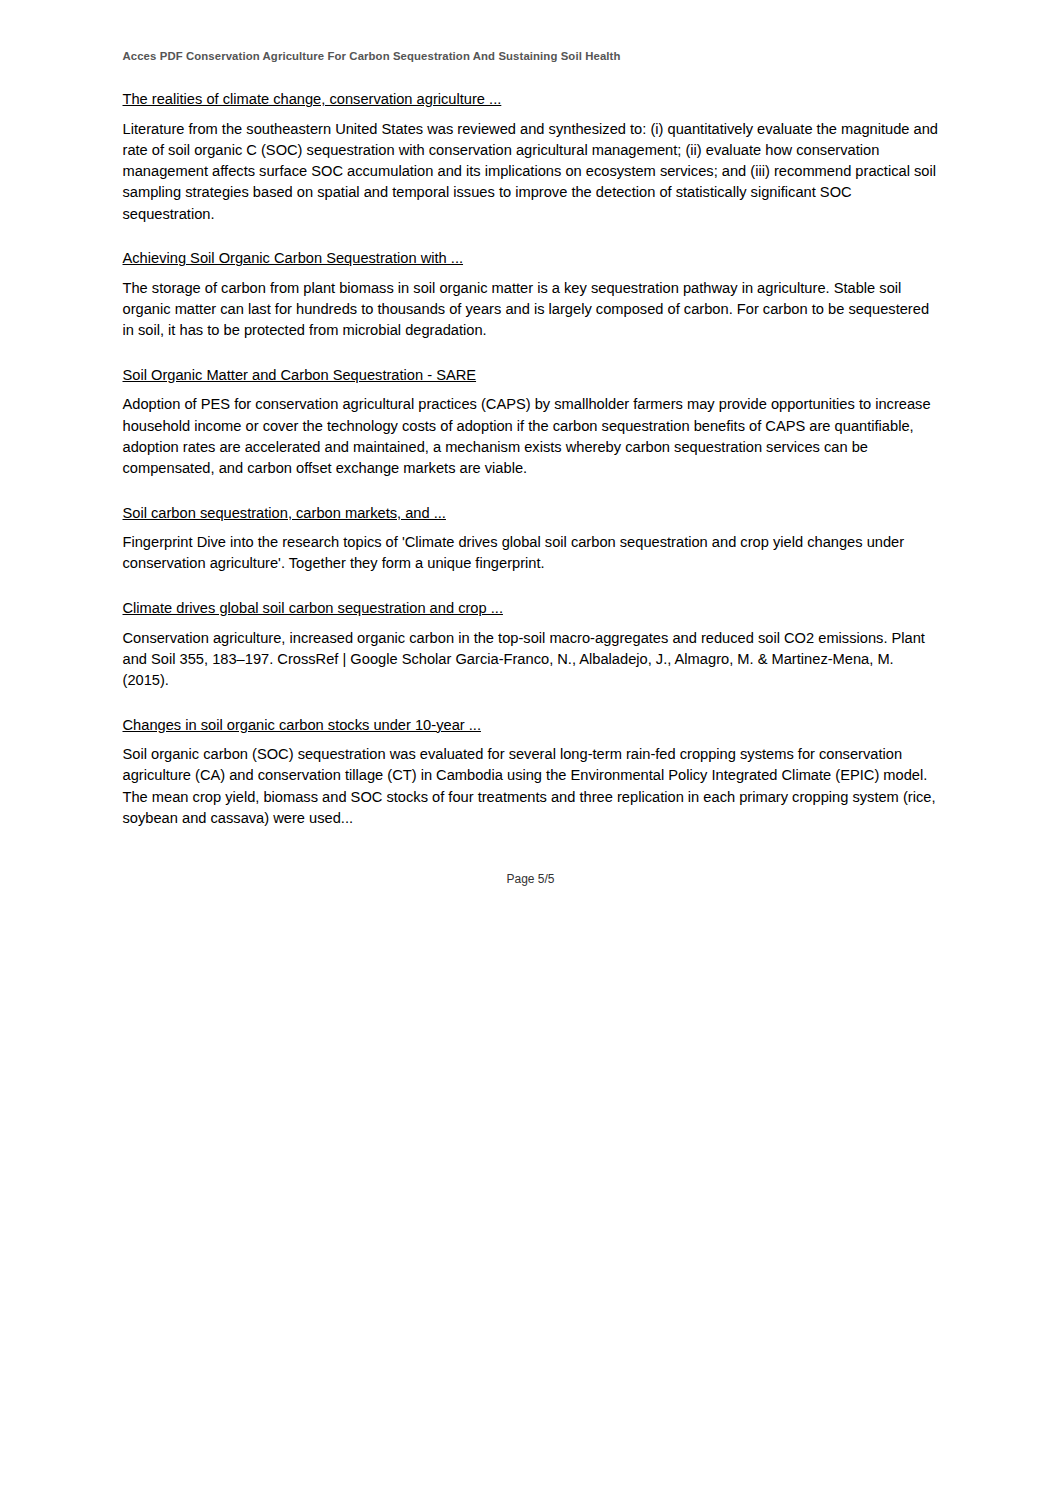Acces PDF Conservation Agriculture For Carbon Sequestration And Sustaining Soil Health
The realities of climate change, conservation agriculture ...
Literature from the southeastern United States was reviewed and synthesized to: (i) quantitatively evaluate the magnitude and rate of soil organic C (SOC) sequestration with conservation agricultural management; (ii) evaluate how conservation management affects surface SOC accumulation and its implications on ecosystem services; and (iii) recommend practical soil sampling strategies based on spatial and temporal issues to improve the detection of statistically significant SOC sequestration.
Achieving Soil Organic Carbon Sequestration with ...
The storage of carbon from plant biomass in soil organic matter is a key sequestration pathway in agriculture. Stable soil organic matter can last for hundreds to thousands of years and is largely composed of carbon. For carbon to be sequestered in soil, it has to be protected from microbial degradation.
Soil Organic Matter and Carbon Sequestration - SARE
Adoption of PES for conservation agricultural practices (CAPS) by smallholder farmers may provide opportunities to increase household income or cover the technology costs of adoption if the carbon sequestration benefits of CAPS are quantifiable, adoption rates are accelerated and maintained, a mechanism exists whereby carbon sequestration services can be compensated, and carbon offset exchange markets are viable.
Soil carbon sequestration, carbon markets, and ...
Fingerprint Dive into the research topics of 'Climate drives global soil carbon sequestration and crop yield changes under conservation agriculture'. Together they form a unique fingerprint.
Climate drives global soil carbon sequestration and crop ...
Conservation agriculture, increased organic carbon in the top-soil macro-aggregates and reduced soil CO2 emissions. Plant and Soil 355, 183–197. CrossRef | Google Scholar Garcia-Franco, N., Albaladejo, J., Almagro, M. & Martinez-Mena, M. (2015).
Changes in soil organic carbon stocks under 10-year ...
Soil organic carbon (SOC) sequestration was evaluated for several long-term rain-fed cropping systems for conservation agriculture (CA) and conservation tillage (CT) in Cambodia using the Environmental Policy Integrated Climate (EPIC) model. The mean crop yield, biomass and SOC stocks of four treatments and three replication in each primary cropping system (rice, soybean and cassava) were used...
Page 5/5